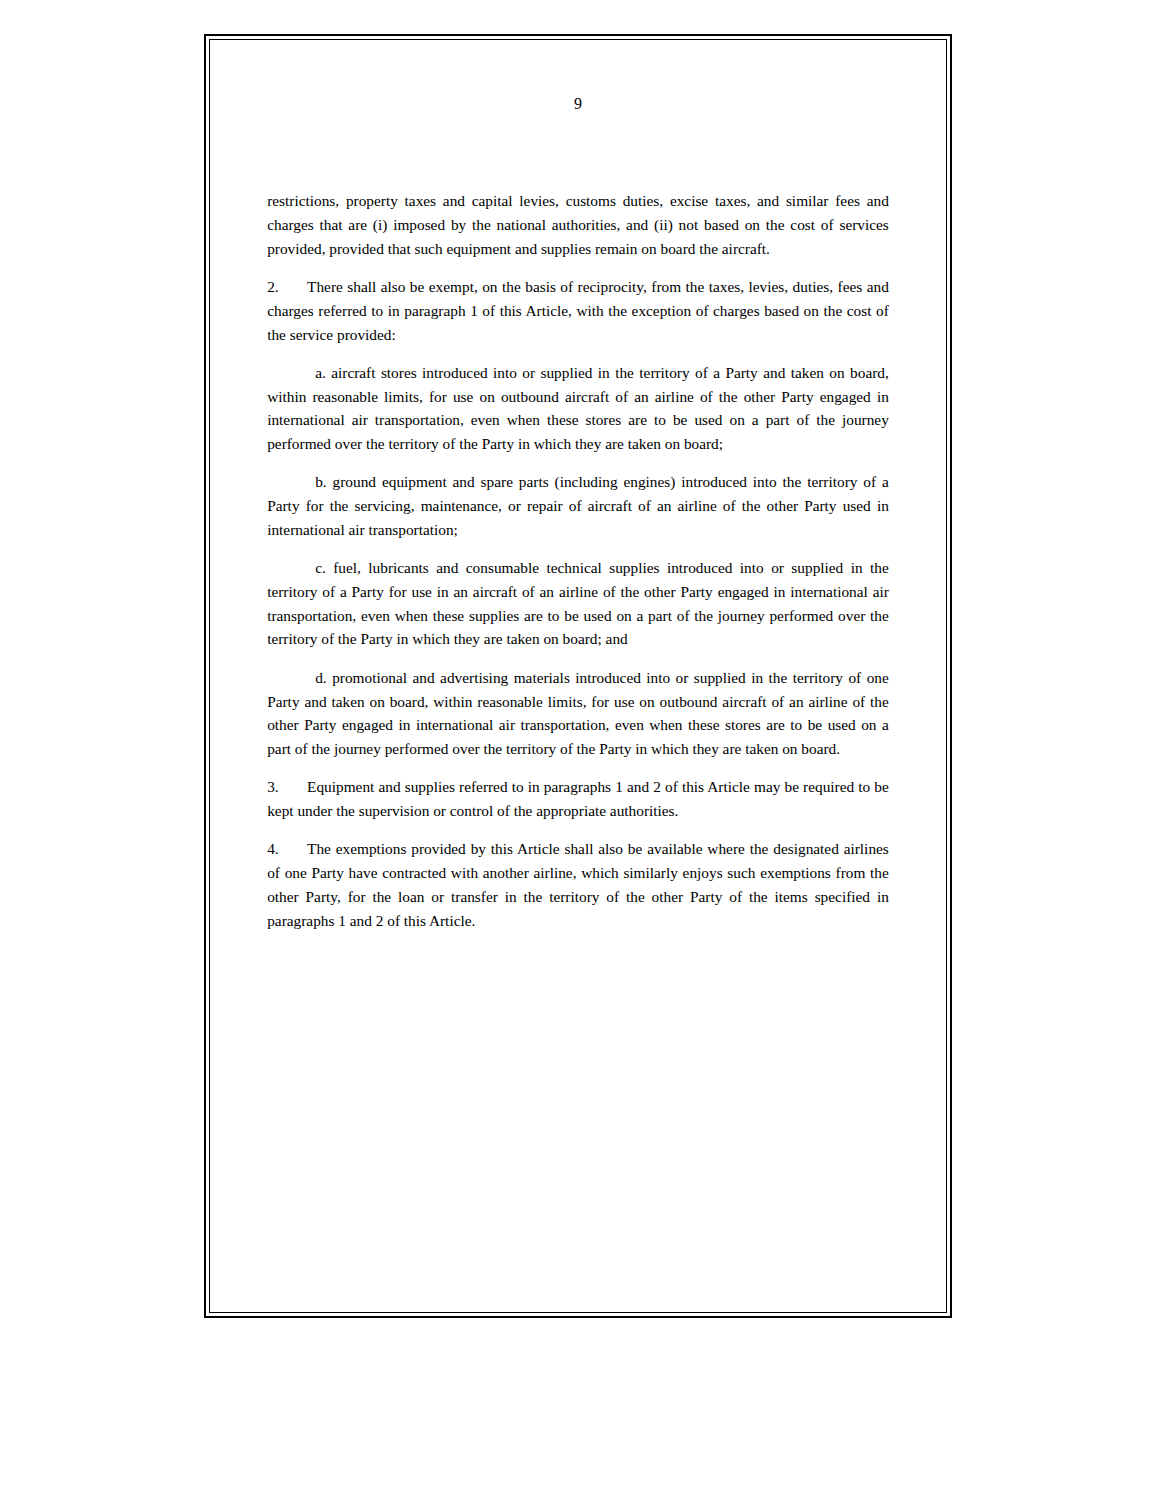9
restrictions, property taxes and capital levies, customs duties, excise taxes, and similar fees and charges that are (i) imposed by the national authorities, and (ii) not based on the cost of services provided, provided that such equipment and supplies remain on board the aircraft.
2. There shall also be exempt, on the basis of reciprocity, from the taxes, levies, duties, fees and charges referred to in paragraph 1 of this Article, with the exception of charges based on the cost of the service provided:
a. aircraft stores introduced into or supplied in the territory of a Party and taken on board, within reasonable limits, for use on outbound aircraft of an airline of the other Party engaged in international air transportation, even when these stores are to be used on a part of the journey performed over the territory of the Party in which they are taken on board;
b. ground equipment and spare parts (including engines) introduced into the territory of a Party for the servicing, maintenance, or repair of aircraft of an airline of the other Party used in international air transportation;
c. fuel, lubricants and consumable technical supplies introduced into or supplied in the territory of a Party for use in an aircraft of an airline of the other Party engaged in international air transportation, even when these supplies are to be used on a part of the journey performed over the territory of the Party in which they are taken on board; and
d. promotional and advertising materials introduced into or supplied in the territory of one Party and taken on board, within reasonable limits, for use on outbound aircraft of an airline of the other Party engaged in international air transportation, even when these stores are to be used on a part of the journey performed over the territory of the Party in which they are taken on board.
3. Equipment and supplies referred to in paragraphs 1 and 2 of this Article may be required to be kept under the supervision or control of the appropriate authorities.
4. The exemptions provided by this Article shall also be available where the designated airlines of one Party have contracted with another airline, which similarly enjoys such exemptions from the other Party, for the loan or transfer in the territory of the other Party of the items specified in paragraphs 1 and 2 of this Article.